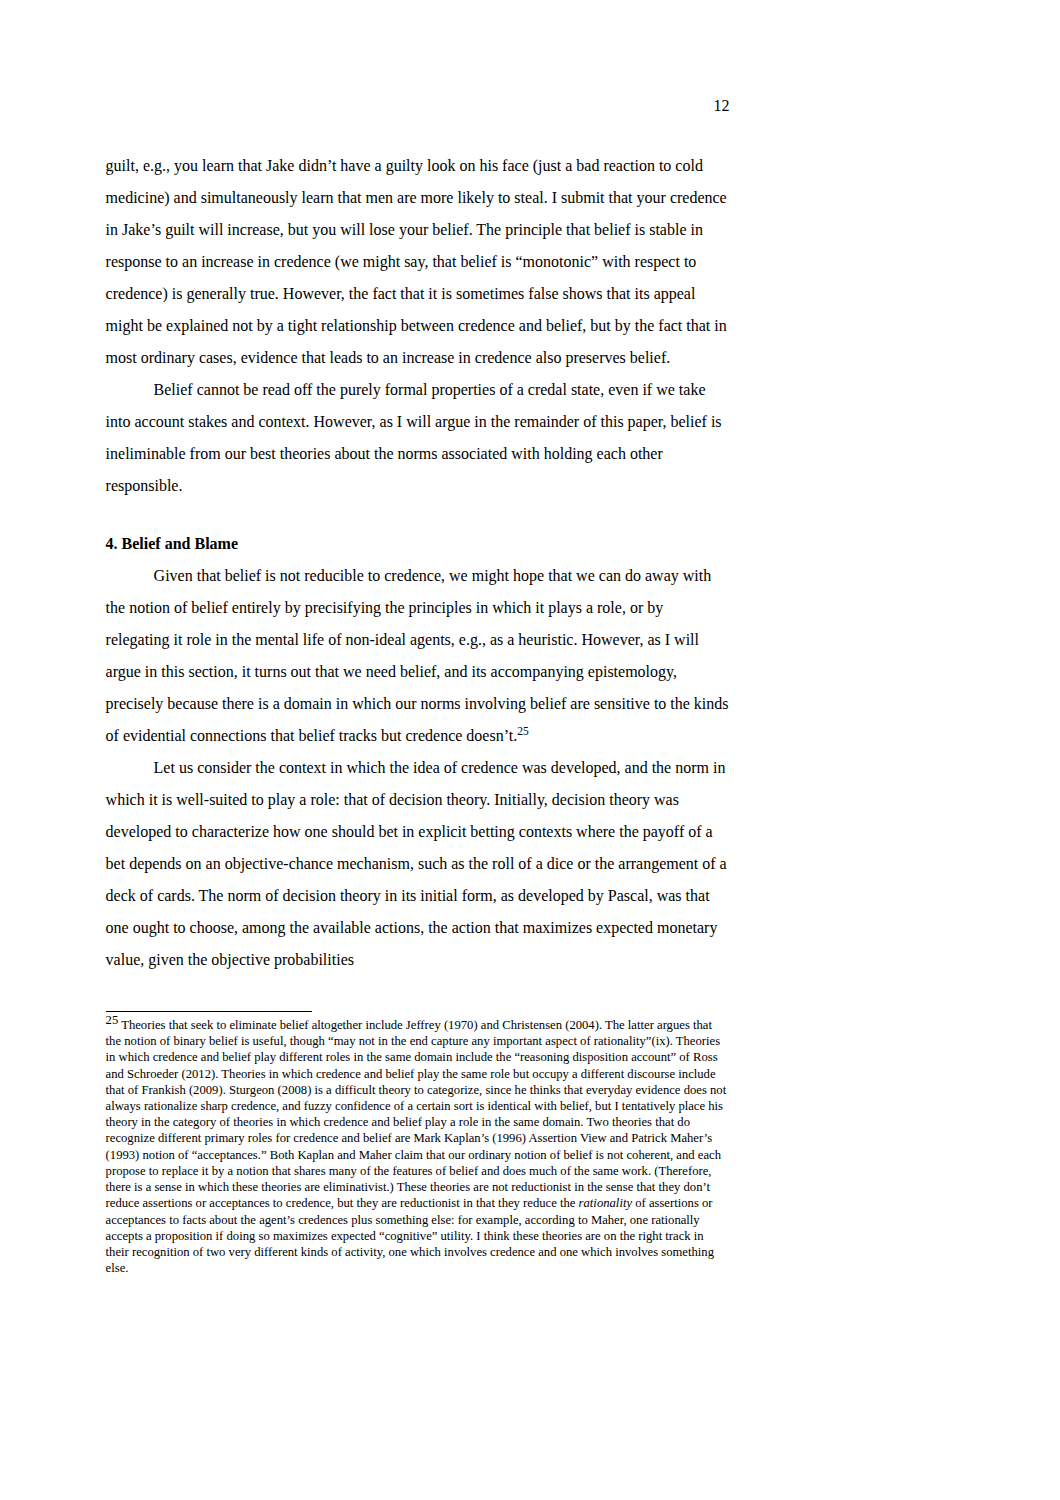12
guilt, e.g., you learn that Jake didn’t have a guilty look on his face (just a bad reaction to cold medicine) and simultaneously learn that men are more likely to steal. I submit that your credence in Jake’s guilt will increase, but you will lose your belief. The principle that belief is stable in response to an increase in credence (we might say, that belief is “monotonic” with respect to credence) is generally true. However, the fact that it is sometimes false shows that its appeal might be explained not by a tight relationship between credence and belief, but by the fact that in most ordinary cases, evidence that leads to an increase in credence also preserves belief.
Belief cannot be read off the purely formal properties of a credal state, even if we take into account stakes and context. However, as I will argue in the remainder of this paper, belief is ineliminable from our best theories about the norms associated with holding each other responsible.
4. Belief and Blame
Given that belief is not reducible to credence, we might hope that we can do away with the notion of belief entirely by precisifying the principles in which it plays a role, or by relegating it role in the mental life of non-ideal agents, e.g., as a heuristic. However, as I will argue in this section, it turns out that we need belief, and its accompanying epistemology, precisely because there is a domain in which our norms involving belief are sensitive to the kinds of evidential connections that belief tracks but credence doesn’t.25
Let us consider the context in which the idea of credence was developed, and the norm in which it is well-suited to play a role: that of decision theory. Initially, decision theory was developed to characterize how one should bet in explicit betting contexts where the payoff of a bet depends on an objective-chance mechanism, such as the roll of a dice or the arrangement of a deck of cards. The norm of decision theory in its initial form, as developed by Pascal, was that one ought to choose, among the available actions, the action that maximizes expected monetary value, given the objective probabilities
25 Theories that seek to eliminate belief altogether include Jeffrey (1970) and Christensen (2004). The latter argues that the notion of binary belief is useful, though “may not in the end capture any important aspect of rationality”(ix). Theories in which credence and belief play different roles in the same domain include the “reasoning disposition account” of Ross and Schroeder (2012). Theories in which credence and belief play the same role but occupy a different discourse include that of Frankish (2009). Sturgeon (2008) is a difficult theory to categorize, since he thinks that everyday evidence does not always rationalize sharp credence, and fuzzy confidence of a certain sort is identical with belief, but I tentatively place his theory in the category of theories in which credence and belief play a role in the same domain. Two theories that do recognize different primary roles for credence and belief are Mark Kaplan’s (1996) Assertion View and Patrick Maher’s (1993) notion of “acceptances.” Both Kaplan and Maher claim that our ordinary notion of belief is not coherent, and each propose to replace it by a notion that shares many of the features of belief and does much of the same work. (Therefore, there is a sense in which these theories are eliminativist.) These theories are not reductionist in the sense that they don’t reduce assertions or acceptances to credence, but they are reductionist in that they reduce the rationality of assertions or acceptances to facts about the agent’s credences plus something else: for example, according to Maher, one rationally accepts a proposition if doing so maximizes expected “cognitive” utility. I think these theories are on the right track in their recognition of two very different kinds of activity, one which involves credence and one which involves something else.